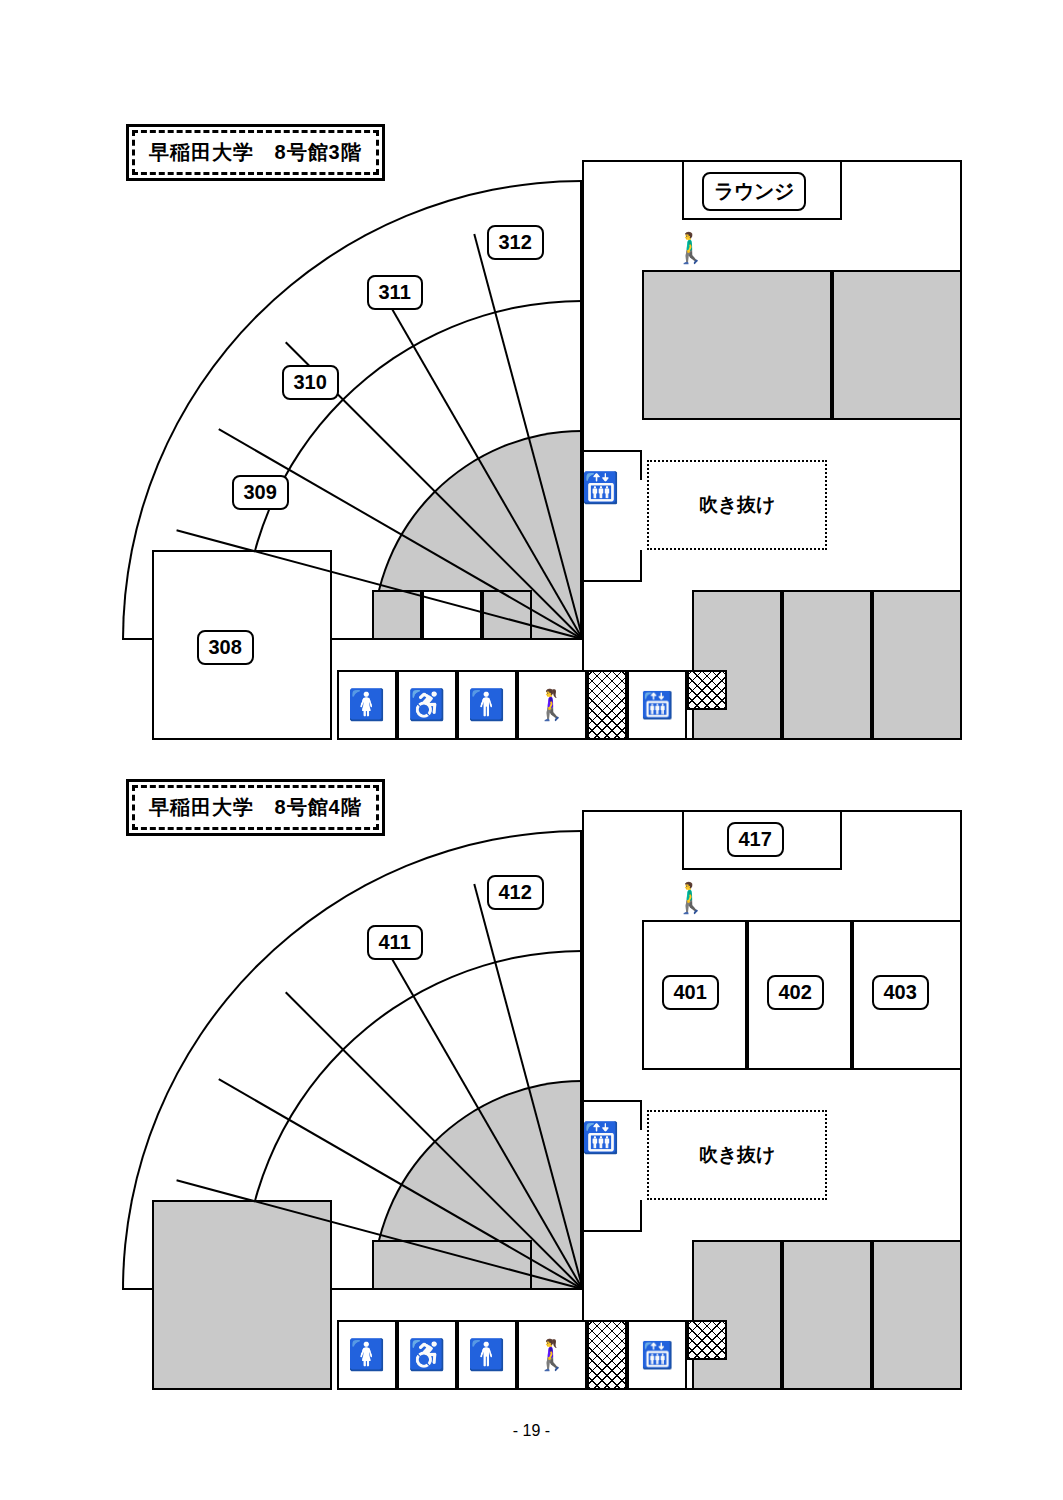早稲田大学　8号館3階
ラウンジ
🚶‍♂️
吹き抜け
🛗
312
311
310
309
308
🚺
♿
🚹
🚶‍♀️
🛗
早稲田大学　8号館4階
417
🚶‍♂️
401
402
403
吹き抜け
🛗
412
411
🚺
♿
🚹
🚶‍♀️
🛗
- 19 -